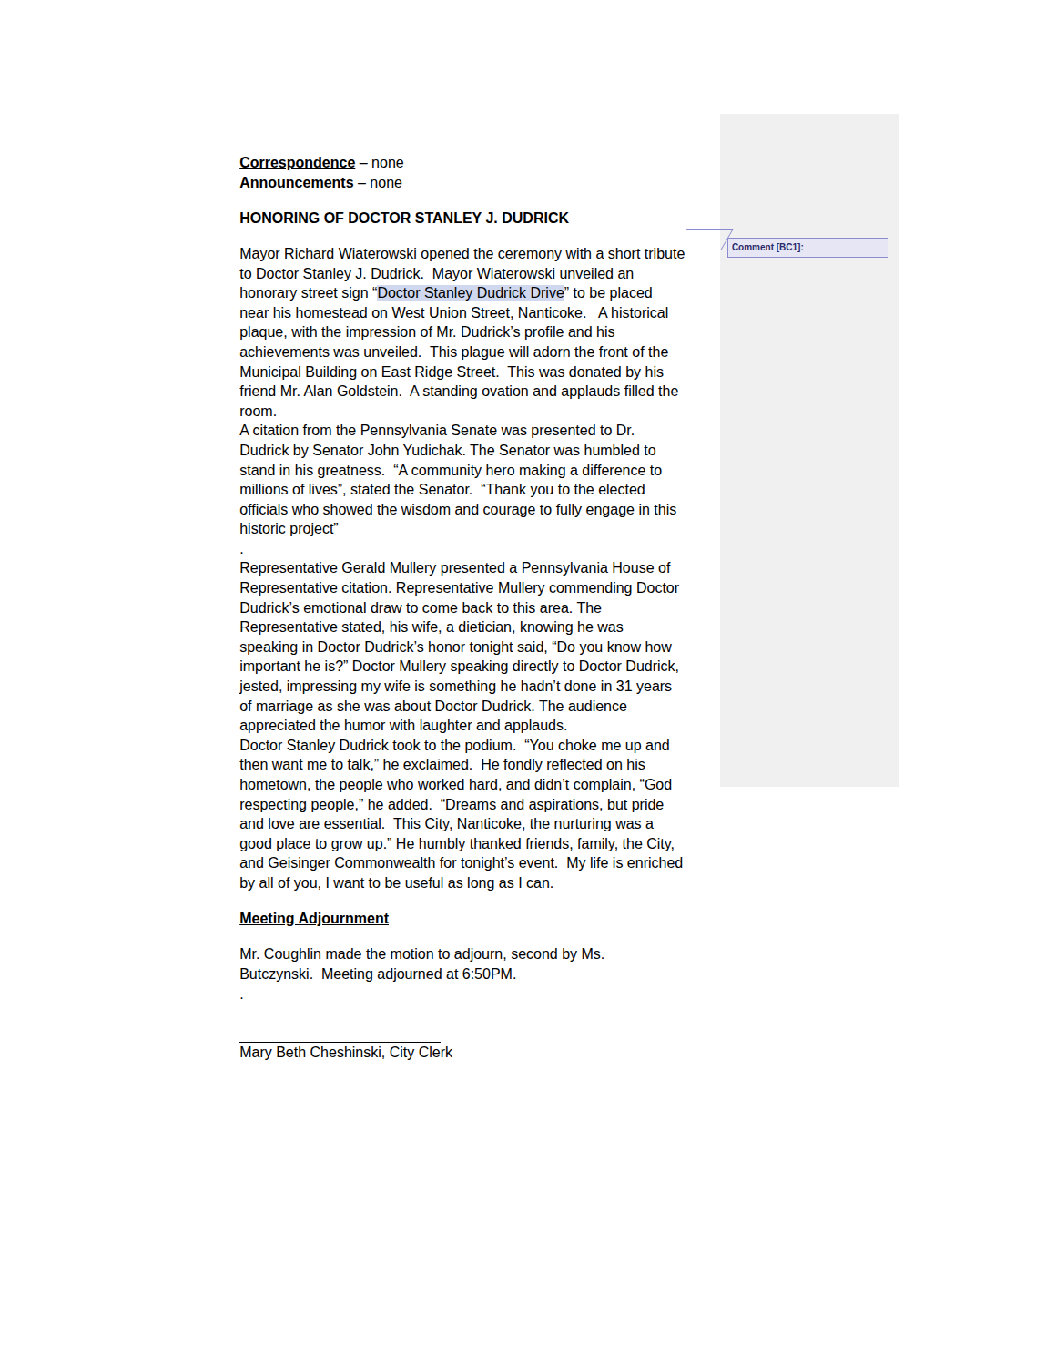Comment [BC1]:
Correspondence – none
Announcements – none
HONORING OF DOCTOR STANLEY J. DUDRICK
Mayor Richard Wiaterowski opened the ceremony with a short tribute to Doctor Stanley J. Dudrick. Mayor Wiaterowski unveiled an honorary street sign “Doctor Stanley Dudrick Drive” to be placed near his homestead on West Union Street, Nanticoke. A historical plaque, with the impression of Mr. Dudrick’s profile and his achievements was unveiled. This plague will adorn the front of the Municipal Building on East Ridge Street. This was donated by his friend Mr. Alan Goldstein. A standing ovation and applauds filled the room.
A citation from the Pennsylvania Senate was presented to Dr. Dudrick by Senator John Yudichak. The Senator was humbled to stand in his greatness. “A community hero making a difference to millions of lives”, stated the Senator. “Thank you to the elected officials who showed the wisdom and courage to fully engage in this historic project”
.
Representative Gerald Mullery presented a Pennsylvania House of Representative citation. Representative Mullery commending Doctor Dudrick’s emotional draw to come back to this area. The Representative stated, his wife, a dietician, knowing he was speaking in Doctor Dudrick’s honor tonight said, “Do you know how important he is?” Doctor Mullery speaking directly to Doctor Dudrick, jested, impressing my wife is something he hadn’t done in 31 years of marriage as she was about Doctor Dudrick. The audience appreciated the humor with laughter and applauds.
Doctor Stanley Dudrick took to the podium. “You choke me up and then want me to talk,” he exclaimed. He fondly reflected on his hometown, the people who worked hard, and didn’t complain, “God respecting people,” he added. “Dreams and aspirations, but pride and love are essential. This City, Nanticoke, the nurturing was a good place to grow up.” He humbly thanked friends, family, the City, and Geisinger Commonwealth for tonight’s event. My life is enriched by all of you, I want to be useful as long as I can.
Meeting Adjournment
Mr. Coughlin made the motion to adjourn, second by Ms. Butczynski. Meeting adjourned at 6:50PM.
.
Mary Beth Cheshinski, City Clerk